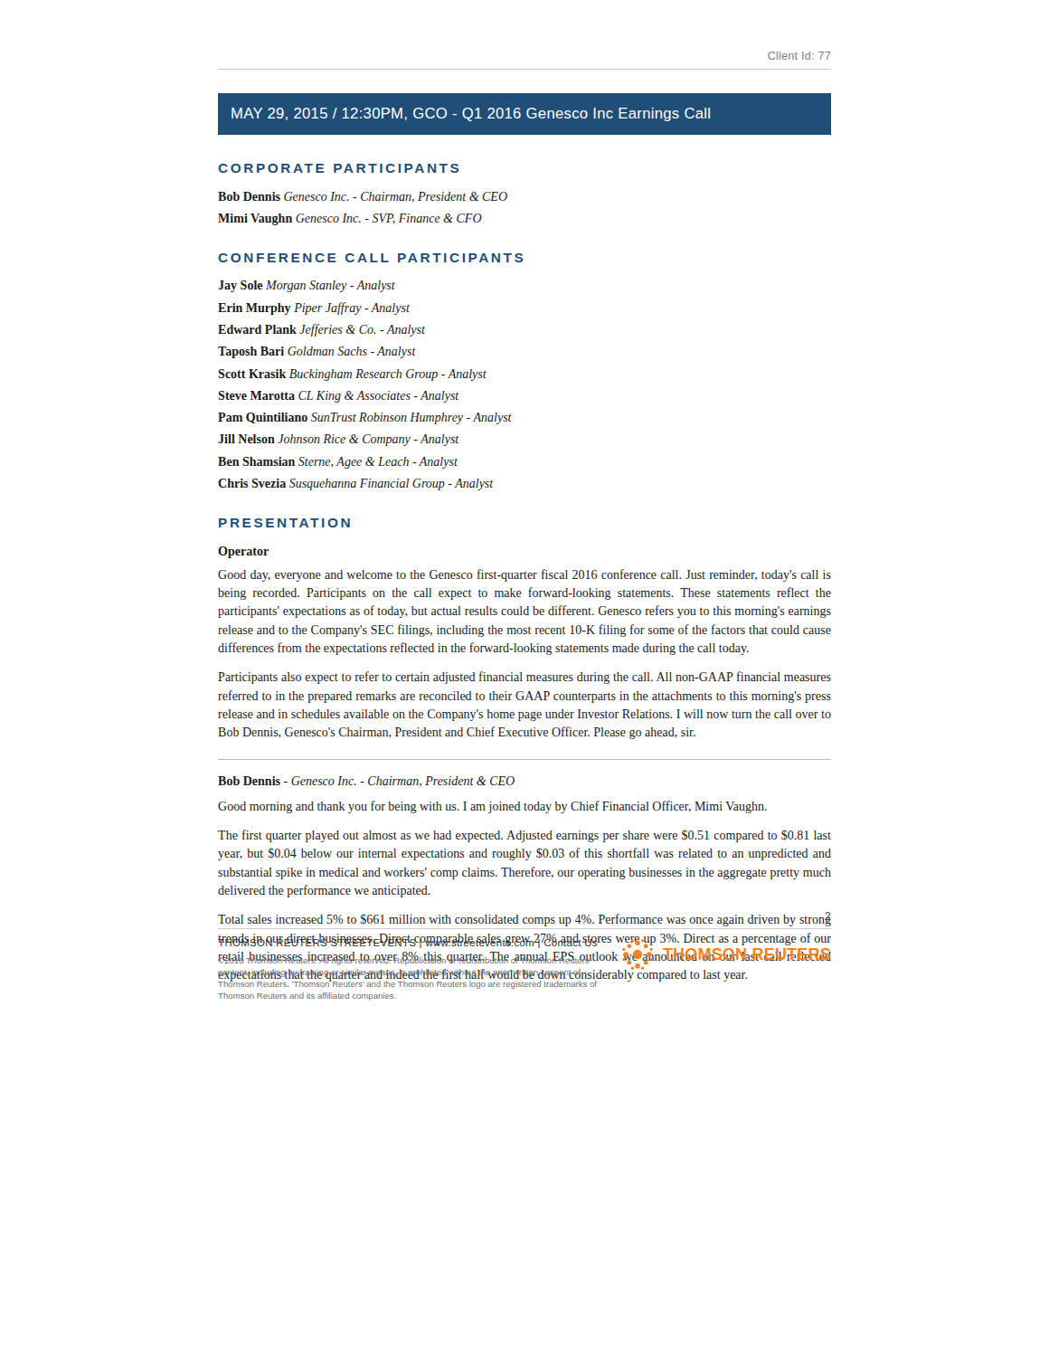Client Id: 77
MAY 29, 2015 / 12:30PM, GCO - Q1 2016 Genesco Inc Earnings Call
Corporate Participants
Bob Dennis Genesco Inc. - Chairman, President & CEO
Mimi Vaughn Genesco Inc. - SVP, Finance & CFO
Conference Call Participants
Jay Sole Morgan Stanley - Analyst
Erin Murphy Piper Jaffray - Analyst
Edward Plank Jefferies & Co. - Analyst
Taposh Bari Goldman Sachs - Analyst
Scott Krasik Buckingham Research Group - Analyst
Steve Marotta CL King & Associates - Analyst
Pam Quintiliano SunTrust Robinson Humphrey - Analyst
Jill Nelson Johnson Rice & Company - Analyst
Ben Shamsian Sterne, Agee & Leach - Analyst
Chris Svezia Susquehanna Financial Group - Analyst
Presentation
Operator
Good day, everyone and welcome to the Genesco first-quarter fiscal 2016 conference call. Just reminder, today's call is being recorded. Participants on the call expect to make forward-looking statements. These statements reflect the participants' expectations as of today, but actual results could be different. Genesco refers you to this morning's earnings release and to the Company's SEC filings, including the most recent 10-K filing for some of the factors that could cause differences from the expectations reflected in the forward-looking statements made during the call today.
Participants also expect to refer to certain adjusted financial measures during the call. All non-GAAP financial measures referred to in the prepared remarks are reconciled to their GAAP counterparts in the attachments to this morning's press release and in schedules available on the Company's home page under Investor Relations. I will now turn the call over to Bob Dennis, Genesco's Chairman, President and Chief Executive Officer. Please go ahead, sir.
Bob Dennis - Genesco Inc. - Chairman, President & CEO
Good morning and thank you for being with us. I am joined today by Chief Financial Officer, Mimi Vaughn.
The first quarter played out almost as we had expected. Adjusted earnings per share were $0.51 compared to $0.81 last year, but $0.04 below our internal expectations and roughly $0.03 of this shortfall was related to an unpredicted and substantial spike in medical and workers' comp claims. Therefore, our operating businesses in the aggregate pretty much delivered the performance we anticipated.
Total sales increased 5% to $661 million with consolidated comps up 4%. Performance was once again driven by strong trends in our direct businesses. Direct comparable sales grew 27% and stores were up 3%. Direct as a percentage of our retail businesses increased to over 8% this quarter. The annual EPS outlook we announced on our last call reflected expectations that the quarter and indeed the first half would be down considerably compared to last year.
2
THOMSON REUTERS STREETEVENTS | www.streetevents.com | Contact Us
©2016 Thomson Reuters. All rights reserved. Republication or redistribution of Thomson Reuters content, including by framing or similar means, is prohibited without the prior written consent of Thomson Reuters. 'Thomson Reuters' and the Thomson Reuters logo are registered trademarks of Thomson Reuters and its affiliated companies.
THOMSON REUTERS